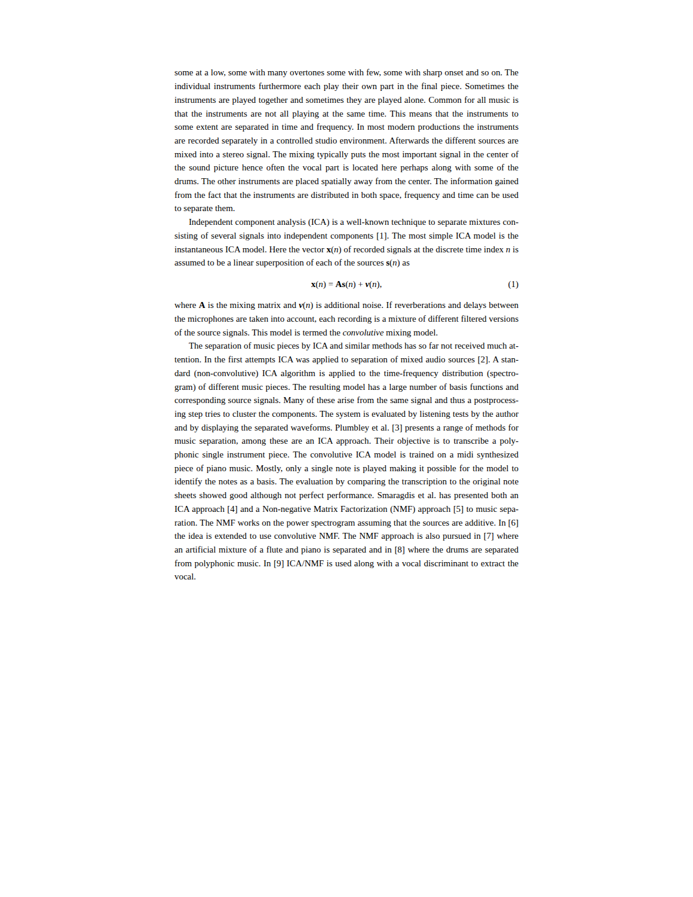some at a low, some with many overtones some with few, some with sharp onset and so on. The individual instruments furthermore each play their own part in the final piece. Sometimes the instruments are played together and sometimes they are played alone. Common for all music is that the instruments are not all playing at the same time. This means that the instruments to some extent are separated in time and frequency. In most modern productions the instruments are recorded separately in a controlled studio environment. Afterwards the different sources are mixed into a stereo signal. The mixing typically puts the most important signal in the center of the sound picture hence often the vocal part is located here perhaps along with some of the drums. The other instruments are placed spatially away from the center. The information gained from the fact that the instruments are distributed in both space, frequency and time can be used to separate them.
Independent component analysis (ICA) is a well-known technique to separate mixtures consisting of several signals into independent components [1]. The most simple ICA model is the instantaneous ICA model. Here the vector x(n) of recorded signals at the discrete time index n is assumed to be a linear superposition of each of the sources s(n) as
x(n) = As(n) + ν(n), (1)
where A is the mixing matrix and ν(n) is additional noise. If reverberations and delays between the microphones are taken into account, each recording is a mixture of different filtered versions of the source signals. This model is termed the convolutive mixing model.
The separation of music pieces by ICA and similar methods has so far not received much attention. In the first attempts ICA was applied to separation of mixed audio sources [2]. A standard (non-convolutive) ICA algorithm is applied to the time-frequency distribution (spectrogram) of different music pieces. The resulting model has a large number of basis functions and corresponding source signals. Many of these arise from the same signal and thus a postprocessing step tries to cluster the components. The system is evaluated by listening tests by the author and by displaying the separated waveforms. Plumbley et al. [3] presents a range of methods for music separation, among these are an ICA approach. Their objective is to transcribe a polyphonic single instrument piece. The convolutive ICA model is trained on a midi synthesized piece of piano music. Mostly, only a single note is played making it possible for the model to identify the notes as a basis. The evaluation by comparing the transcription to the original note sheets showed good although not perfect performance. Smaragdis et al. has presented both an ICA approach [4] and a Non-negative Matrix Factorization (NMF) approach [5] to music separation. The NMF works on the power spectrogram assuming that the sources are additive. In [6] the idea is extended to use convolutive NMF. The NMF approach is also pursued in [7] where an artificial mixture of a flute and piano is separated and in [8] where the drums are separated from polyphonic music. In [9] ICA/NMF is used along with a vocal discriminant to extract the vocal.